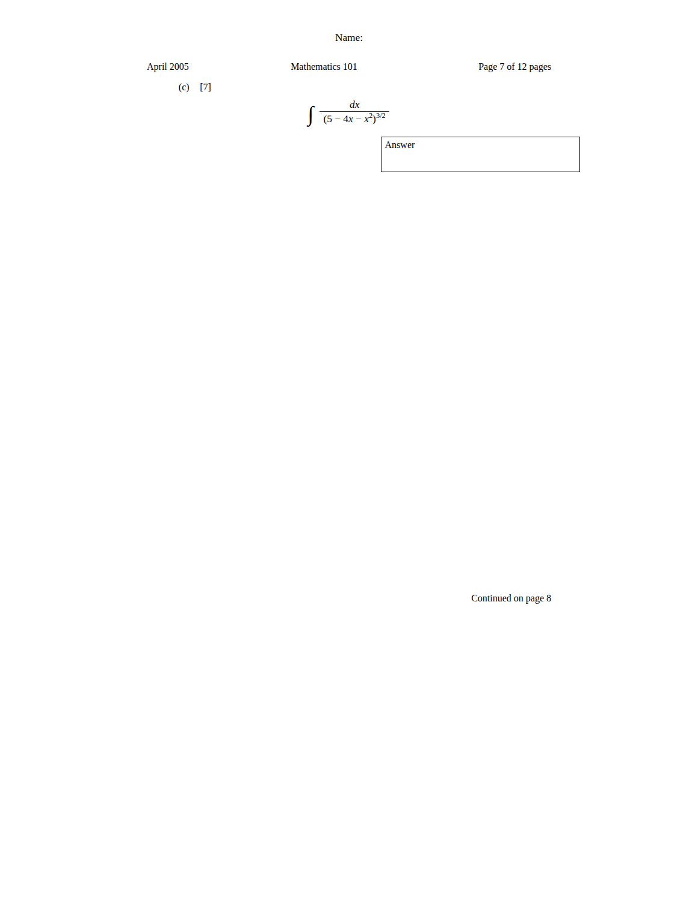Name:
April 2005
Mathematics 101
Page 7 of 12 pages
(c)[7]
∫ dx (5 − 4x − x2)3/2
Answer
Continued on page 8